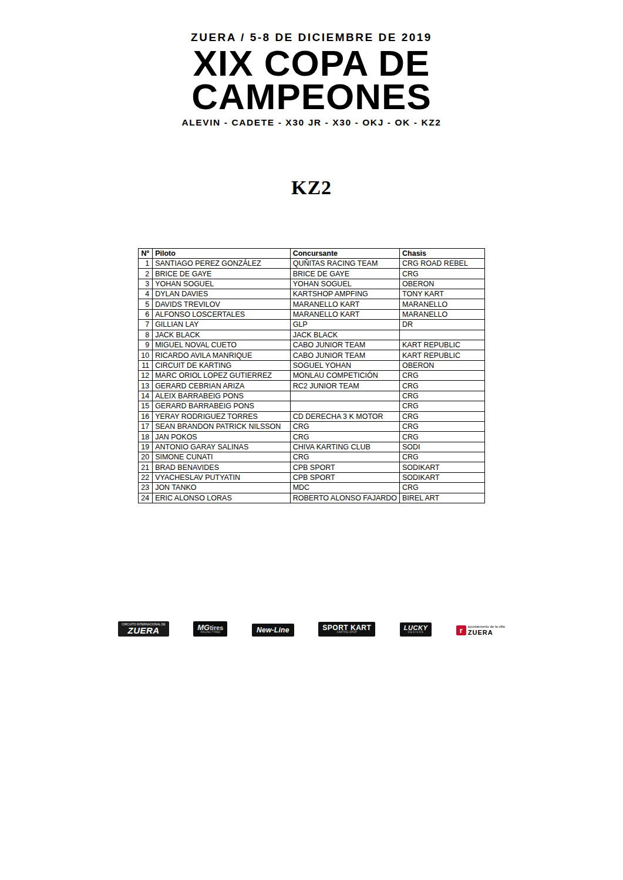ZUERA / 5-8 DE DICIEMBRE DE 2019
XIX COPA DE CAMPEONES
ALEVIN - CADETE - X30 JR - X30 - OKJ - OK - KZ2
KZ2
| Nº | Piloto | Concursante | Chasis |
| --- | --- | --- | --- |
| 1 | SANTIAGO PEREZ GONZÁLEZ | QUÑITAS RACING TEAM | CRG ROAD REBEL |
| 2 | BRICE DE GAYE | BRICE DE GAYE | CRG |
| 3 | YOHAN SOGUEL | YOHAN SOGUEL | OBERON |
| 4 | DYLAN DAVIES | KARTSHOP AMPFING | TONY KART |
| 5 | DAVIDS TREVILOV | MARANELLO KART | MARANELLO |
| 6 | ALFONSO LOSCERTALES | MARANELLO KART | MARANELLO |
| 7 | GILLIAN LAY | GLP | DR |
| 8 | JACK BLACK | JACK BLACK | |
| 9 | MIGUEL NOVAL CUETO | CABO JUNIOR TEAM | KART REPUBLIC |
| 10 | RICARDO AVILA MANRIQUE | CABO JUNIOR TEAM | KART REPUBLIC |
| 11 | CIRCUIT DE KARTING | SOGUEL YOHAN | OBERON |
| 12 | MARC ORIOL LOPEZ GUTIERREZ | MONLAU COMPETICIÓN | CRG |
| 13 | GERARD CEBRIAN ARIZA | RC2 JUNIOR TEAM | CRG |
| 14 | ALEIX BARRABEIG PONS | | CRG |
| 15 | GERARD BARRABEIG PONS | | CRG |
| 16 | YERAY RODRIGUEZ TORRES | CD DERECHA 3 K MOTOR | CRG |
| 17 | SEAN BRANDON PATRICK NILSSON | CRG | CRG |
| 18 | JAN POKOS | CRG | CRG |
| 19 | ANTONIO GARAY SALINAS | CHIVA KARTING CLUB | SODI |
| 20 | SIMONE CUNATI | CRG | CRG |
| 21 | BRAD BENAVIDES | CPB SPORT | SODIKART |
| 22 | VYACHESLAV PUTYATIN | CPB SPORT | SODIKART |
| 23 | JON TANKO | MDC | CRG |
| 24 | ERIC ALONSO LORAS | ROBERTO ALONSO FAJARDO | BIREL ART |
CIRCUITO INTERNACIONAL DE ZUERA
MG tires RACING TYRES
New-Line
SPORT KART KARTING SHOP
LUCKY DESIGNS
r ayuntamiento de la villa
ZUERA